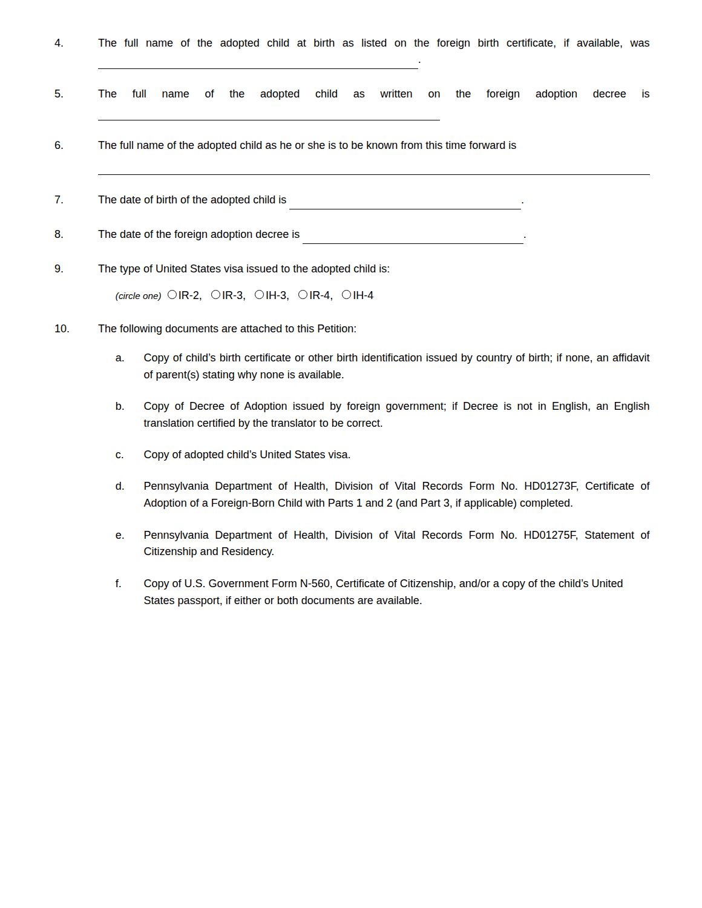4. The full name of the adopted child at birth as listed on the foreign birth certificate, if available, was .
5. The full name of the adopted child as written on the foreign adoption decree is
6. The full name of the adopted child as he or she is to be known from this time forward is
7. The date of birth of the adopted child is .
8. The date of the foreign adoption decree is .
9. The type of United States visa issued to the adopted child is:
(circle one) IR-2, IR-3, IH-3, IR-4, IH-4
10. The following documents are attached to this Petition:
a. Copy of child’s birth certificate or other birth identification issued by country of birth; if none, an affidavit of parent(s) stating why none is available.
b. Copy of Decree of Adoption issued by foreign government; if Decree is not in English, an English translation certified by the translator to be correct.
c. Copy of adopted child’s United States visa.
d. Pennsylvania Department of Health, Division of Vital Records Form No. HD01273F, Certificate of Adoption of a Foreign-Born Child with Parts 1 and 2 (and Part 3, if applicable) completed.
e. Pennsylvania Department of Health, Division of Vital Records Form No. HD01275F, Statement of Citizenship and Residency.
f. Copy of U.S. Government Form N-560, Certificate of Citizenship, and/or a copy of the child’s United States passport, if either or both documents are available.